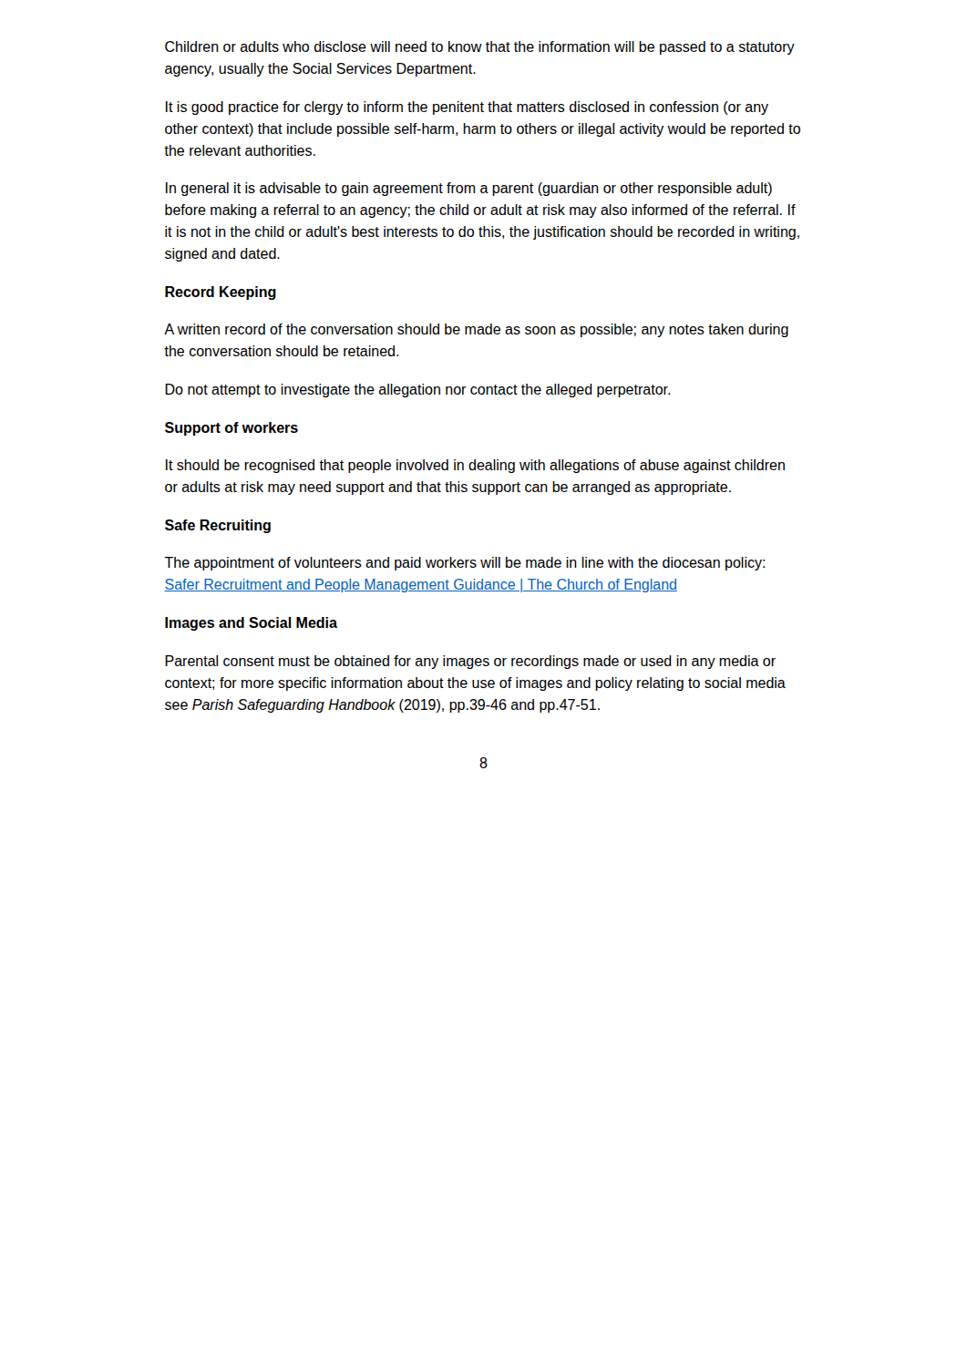Children or adults who disclose will need to know that the information will be passed to a statutory agency, usually the Social Services Department.
It is good practice for clergy to inform the penitent that matters disclosed in confession (or any other context) that include possible self-harm, harm to others or illegal activity would be reported to the relevant authorities.
In general it is advisable to gain agreement from a parent (guardian or other responsible adult) before making a referral to an agency; the child or adult at risk may also informed of the referral. If it is not in the child or adult's best interests to do this, the justification should be recorded in writing, signed and dated.
Record Keeping
A written record of the conversation should be made as soon as possible; any notes taken during the conversation should be retained.
Do not attempt to investigate the allegation nor contact the alleged perpetrator.
Support of workers
It should be recognised that people involved in dealing with allegations of abuse against children or adults at risk may need support and that this support can be arranged as appropriate.
Safe Recruiting
The appointment of volunteers and paid workers will be made in line with the diocesan policy: Safer Recruitment and People Management Guidance | The Church of England
Images and Social Media
Parental consent must be obtained for any images or recordings made or used in any media or context; for more specific information about the use of images and policy relating to social media see Parish Safeguarding Handbook (2019), pp.39-46 and pp.47-51.
8